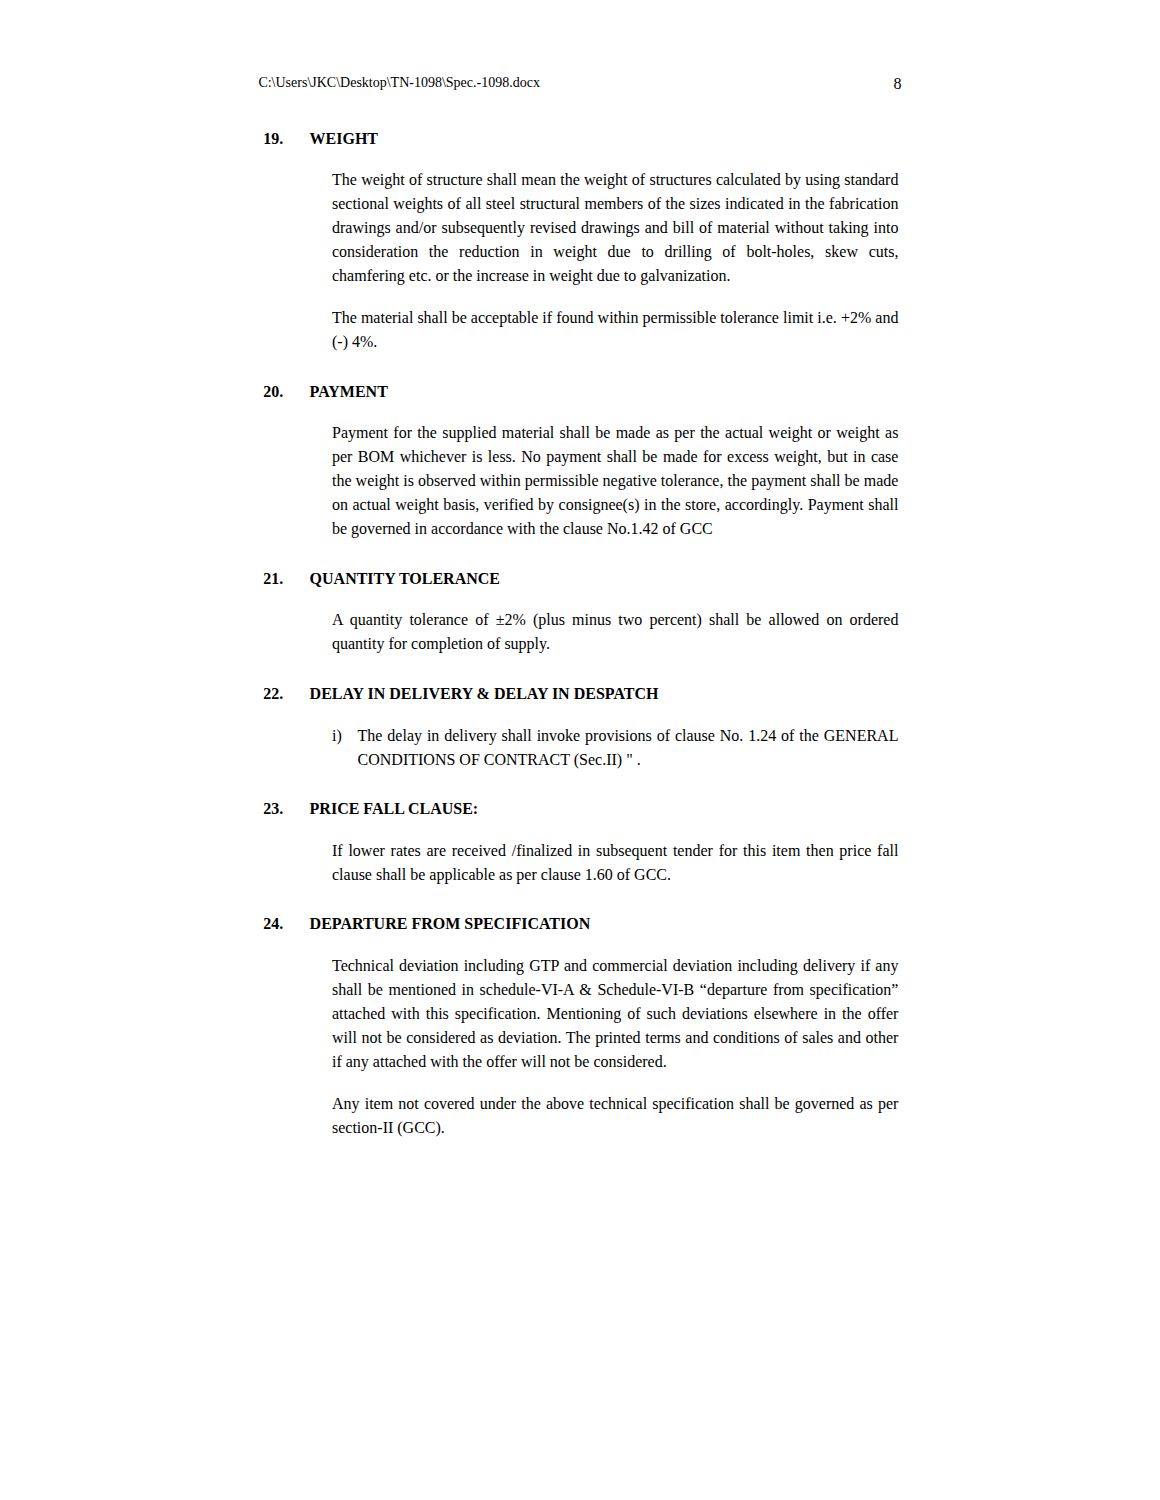C:\Users\JKC\Desktop\TN-1098\Spec.-1098.docx 8
19. Weight
The weight of structure shall mean the weight of structures calculated by using standard sectional weights of all steel structural members of the sizes indicated in the fabrication drawings and/or subsequently revised drawings and bill of material without taking into consideration the reduction in weight due to drilling of bolt-holes, skew cuts, chamfering etc. or the increase in weight due to galvanization.
The material shall be acceptable if found within permissible tolerance limit i.e. +2% and (-) 4%.
20. Payment
Payment for the supplied material shall be made as per the actual weight or weight as per BOM whichever is less. No payment shall be made for excess weight, but in case the weight is observed within permissible negative tolerance, the payment shall be made on actual weight basis, verified by consignee(s) in the store, accordingly. Payment shall be governed in accordance with the clause No.1.42 of GCC
21. Quantity Tolerance
A quantity tolerance of ±2% (plus minus two percent) shall be allowed on ordered quantity for completion of supply.
22. Delay in Delivery & Delay in Despatch
i) The delay in delivery shall invoke provisions of clause No. 1.24 of the GENERAL CONDITIONS OF CONTRACT (Sec.II) " .
23. Price Fall Clause:
If lower rates are received /finalized in subsequent tender for this item then price fall clause shall be applicable as per clause 1.60 of GCC.
24. Departure from Specification
Technical deviation including GTP and commercial deviation including delivery if any shall be mentioned in schedule-VI-A & Schedule-VI-B “departure from specification” attached with this specification. Mentioning of such deviations elsewhere in the offer will not be considered as deviation. The printed terms and conditions of sales and other if any attached with the offer will not be considered.
Any item not covered under the above technical specification shall be governed as per section-II (GCC).